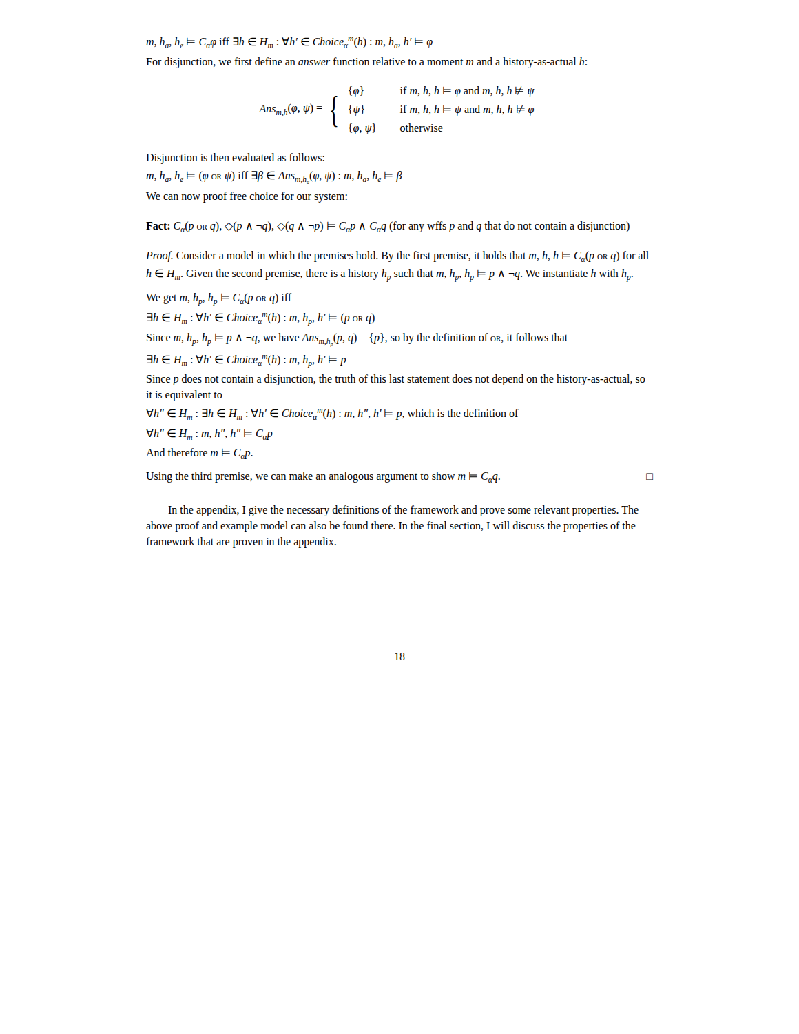m, ha, he ⊨ Cαφ iff ∃h ∈ Hm : ∀h′ ∈ Choiceαm(h) : m, ha, h′ ⊨ φ
For disjunction, we first define an answer function relative to a moment m and a history-as-actual h:
Ansm,h(φ, ψ) = {
| { φ } | if m , h , h ⊨ φ and m , h , h ⊭ ψ |
| { ψ } | if m , h , h ⊨ ψ and m , h , h ⊭ φ |
| { φ , ψ } | otherwise |
Disjunction is then evaluated as follows:
m, ha, he ⊨ (φ or ψ) iff ∃β ∈ Ansm,ha(φ, ψ) : m, ha, he ⊨ β
We can now proof free choice for our system:
Fact: Cα(p or q), ◇(p ∧ ¬q), ◇(q ∧ ¬p) ⊨ Cαp ∧ Cαq (for any wffs p and q that do not contain a disjunction)
Proof. Consider a model in which the premises hold. By the first premise, it holds that m, h, h ⊨ Cα(p or q) for all h ∈ Hm. Given the second premise, there is a history hp such that m, hp, hp ⊨ p ∧ ¬q. We instantiate h with hp.
We get m, hp, hp ⊨ Cα(p or q) iff
∃h ∈ Hm : ∀h′ ∈ Choiceαm(h) : m, hp, h′ ⊨ (p or q)
Since m, hp, hp ⊨ p ∧ ¬q, we have Ansm,hp(p, q) = {p}, so by the definition of or, it follows that
∃h ∈ Hm : ∀h′ ∈ Choiceαm(h) : m, hp, h′ ⊨ p
Since p does not contain a disjunction, the truth of this last statement does not depend on the history-as-actual, so it is equivalent to
∀h″ ∈ Hm : ∃h ∈ Hm : ∀h′ ∈ Choiceαm(h) : m, h″, h′ ⊨ p, which is the definition of
∀h″ ∈ Hm : m, h″, h″ ⊨ Cαp
And therefore m ⊨ Cαp.
Using the third premise, we can make an analogous argument to show m ⊨ Cαq. □
In the appendix, I give the necessary definitions of the framework and prove some relevant properties. The above proof and example model can also be found there. In the final section, I will discuss the properties of the framework that are proven in the appendix.
18